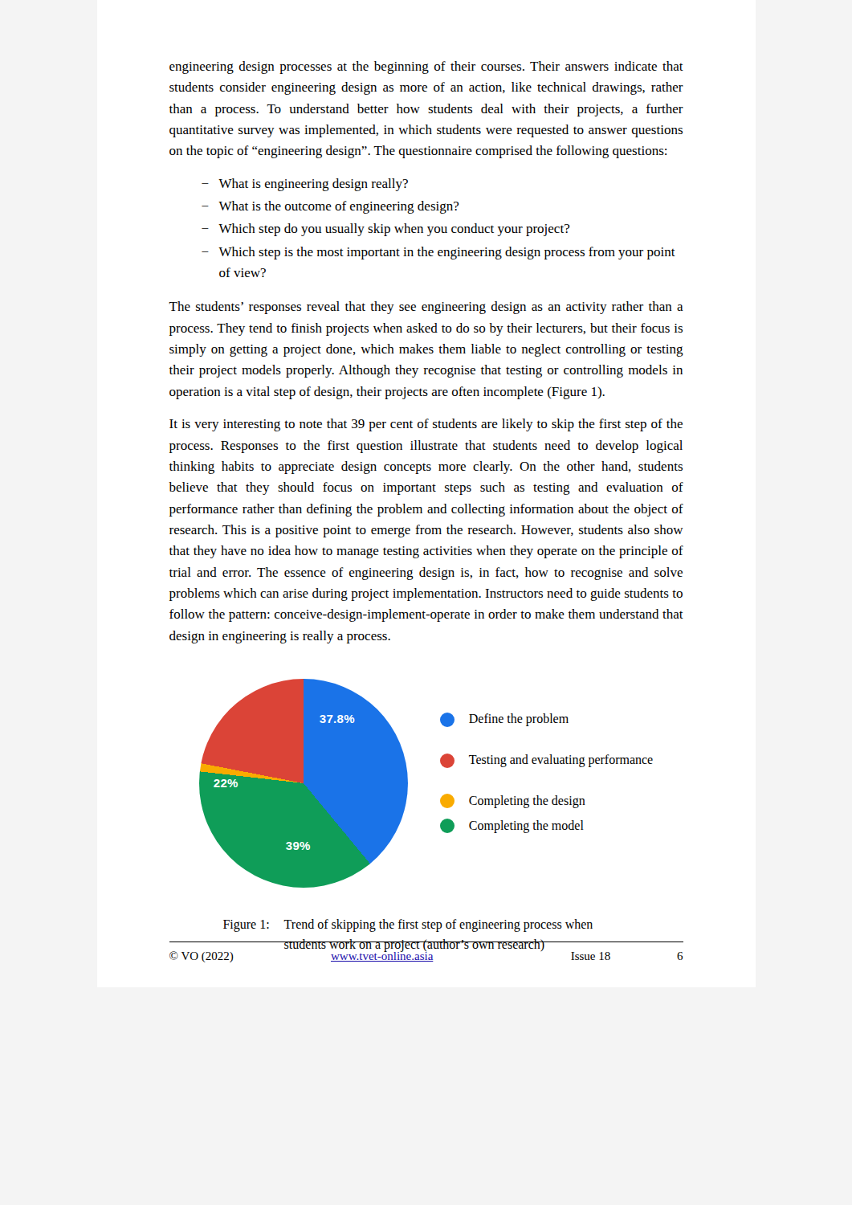engineering design processes at the beginning of their courses. Their answers indicate that students consider engineering design as more of an action, like technical drawings, rather than a process. To understand better how students deal with their projects, a further quantitative survey was implemented, in which students were requested to answer questions on the topic of “engineering design”. The questionnaire comprised the following questions:
What is engineering design really?
What is the outcome of engineering design?
Which step do you usually skip when you conduct your project?
Which step is the most important in the engineering design process from your point of view?
The students’ responses reveal that they see engineering design as an activity rather than a process. They tend to finish projects when asked to do so by their lecturers, but their focus is simply on getting a project done, which makes them liable to neglect controlling or testing their project models properly. Although they recognise that testing or controlling models in operation is a vital step of design, their projects are often incomplete (Figure 1).
It is very interesting to note that 39 per cent of students are likely to skip the first step of the process. Responses to the first question illustrate that students need to develop logical thinking habits to appreciate design concepts more clearly. On the other hand, students believe that they should focus on important steps such as testing and evaluation of performance rather than defining the problem and collecting information about the object of research. This is a positive point to emerge from the research. However, students also show that they have no idea how to manage testing activities when they operate on the principle of trial and error. The essence of engineering design is, in fact, how to recognise and solve problems which can arise during project implementation. Instructors need to guide students to follow the pattern: conceive-design-implement-operate in order to make them understand that design in engineering is really a process.
37.8% 22% 39%
Define the problem
Testing and evaluating performance
Completing the design
Completing the model
Figure 1: Trend of skipping the first step of engineering process when students work on a project (author’s own research)
© VO (2022) www.tvet-online.asia Issue 18 6